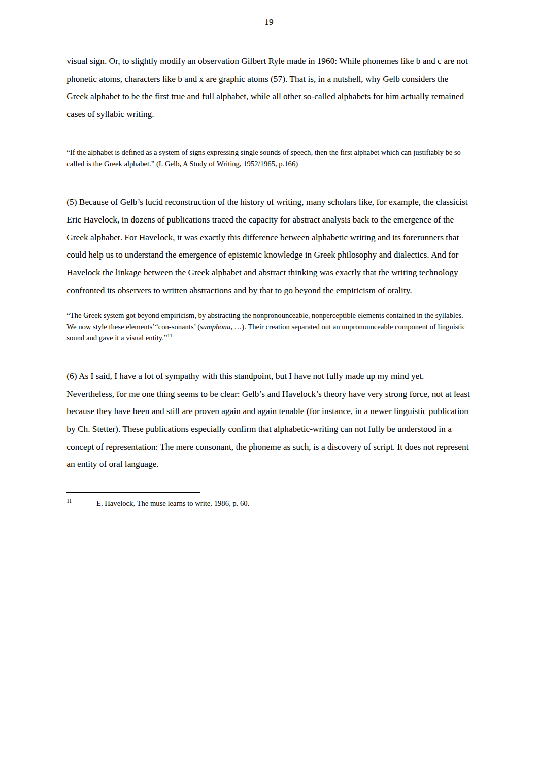19
visual sign. Or, to slightly modify an observation Gilbert Ryle made in 1960: While phonemes like b and c are not phonetic atoms, characters like b and x are graphic atoms (57). That is, in a nutshell, why Gelb considers the Greek alphabet to be the first true and full alphabet, while all other so-called alphabets for him actually remained cases of syllabic writing.
“If the alphabet is defined as a system of signs expressing single sounds of speech, then the first alphabet which can justifiably be so called is the Greek alphabet.” (I. Gelb, A Study of Writing, 1952/1965, p.166)
(5) Because of Gelb’s lucid reconstruction of the history of writing, many scholars like, for example, the classicist Eric Havelock, in dozens of publications traced the capacity for abstract analysis back to the emergence of the Greek alphabet. For Havelock, it was exactly this difference between alphabetic writing and its forerunners that could help us to understand the emergence of epistemic knowledge in Greek philosophy and dialectics. And for Havelock the linkage between the Greek alphabet and abstract thinking was exactly that the writing technology confronted its observers to written abstractions and by that to go beyond the empiricism of orality.
“The Greek system got beyond empiricism, by abstracting the nonpronounceable, nonperceptible elements contained in the syllables. We now style these elements’“con-sonants’ (sumphona, …). Their creation separated out an unpronounceable component of linguistic sound and gave it a visual entity.”11
(6) As I said, I have a lot of sympathy with this standpoint, but I have not fully made up my mind yet. Nevertheless, for me one thing seems to be clear: Gelb’s and Havelock’s theory have very strong force, not at least because they have been and still are proven again and again tenable (for instance, in a newer linguistic publication by Ch. Stetter). These publications especially confirm that alphabetic-writing can not fully be understood in a concept of representation: The mere consonant, the phoneme as such, is a discovery of script. It does not represent an entity of oral language.
11 E. Havelock, The muse learns to write, 1986, p. 60.